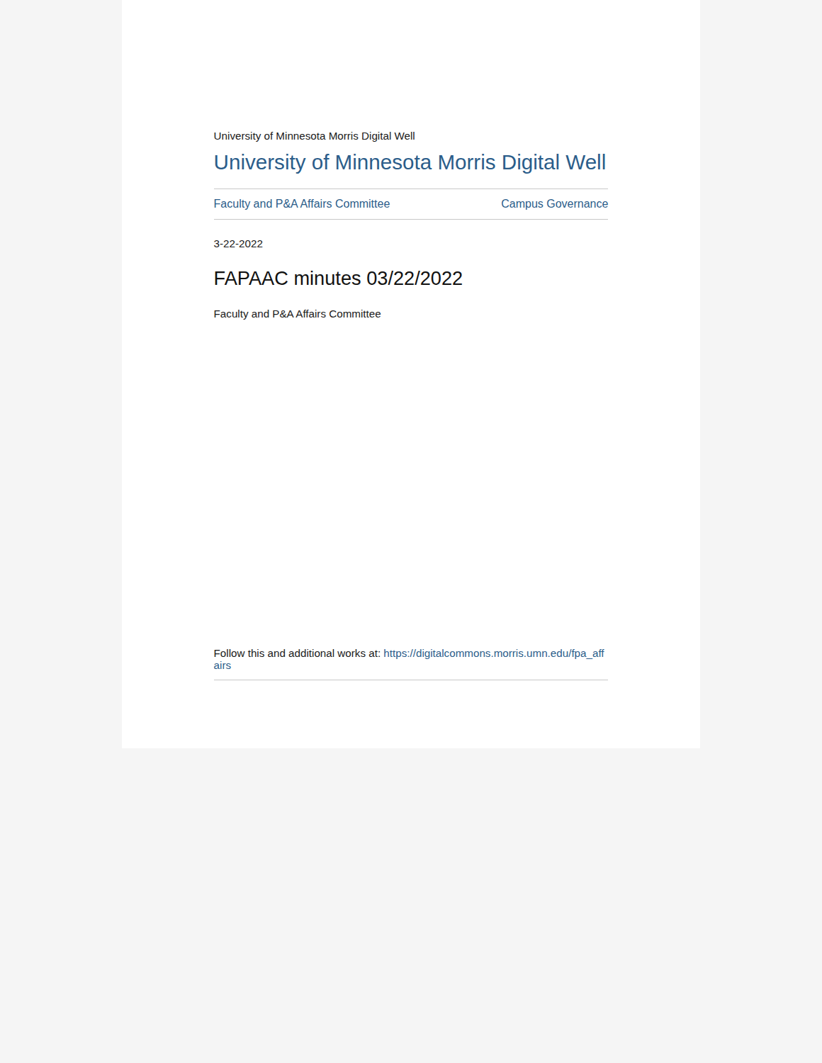University of Minnesota Morris Digital Well
University of Minnesota Morris Digital Well
Faculty and P&A Affairs Committee Campus Governance
3-22-2022
FAPAAC minutes 03/22/2022
Faculty and P&A Affairs Committee
Follow this and additional works at: https://digitalcommons.morris.umn.edu/fpa_affairs